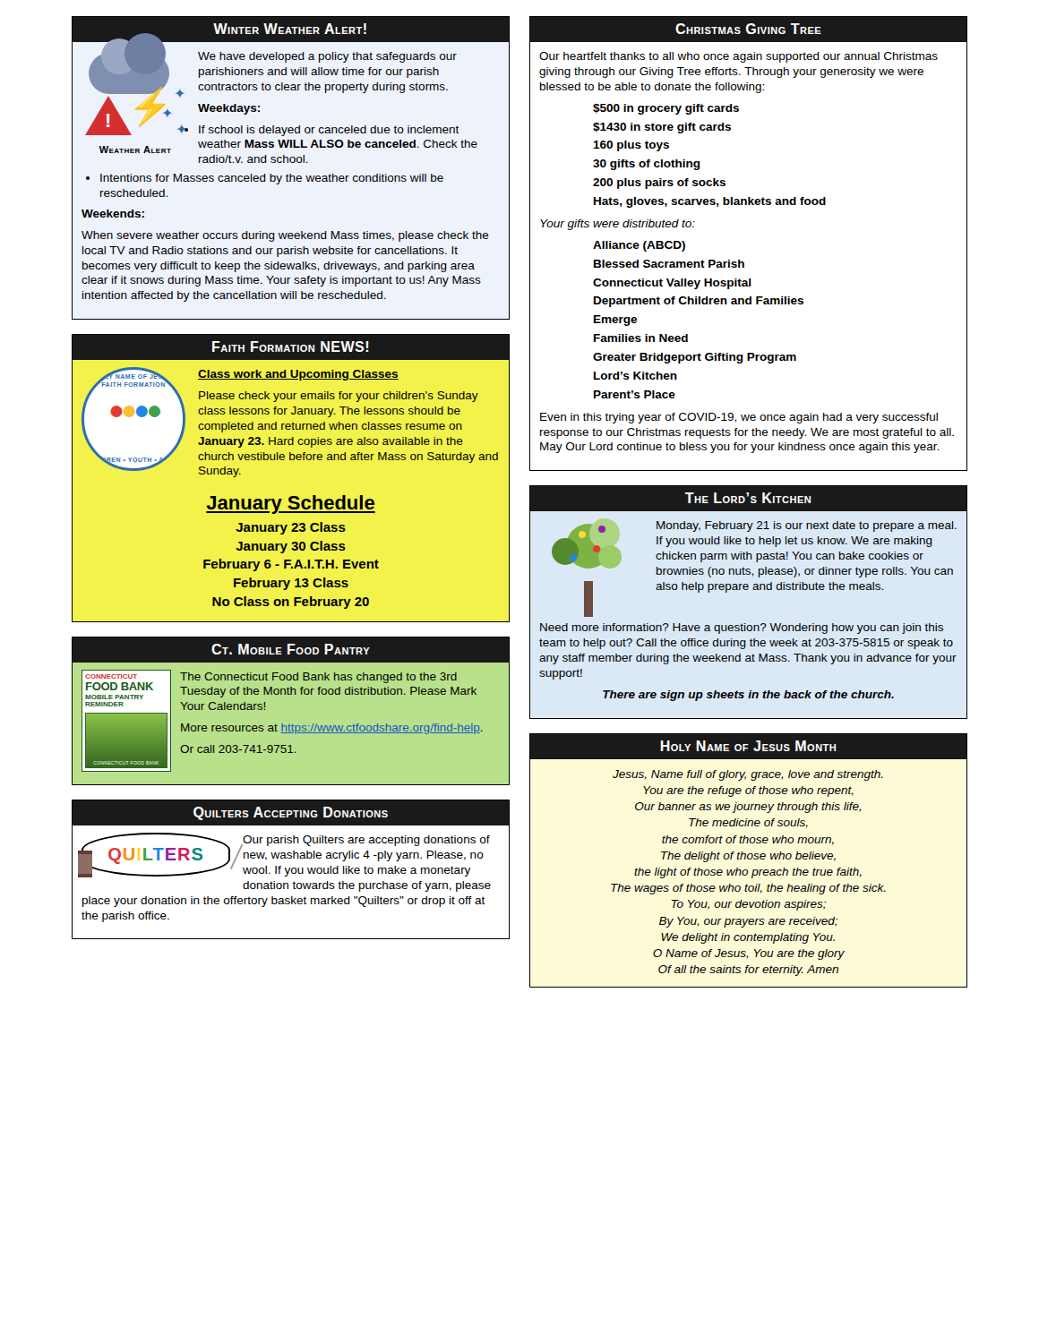Winter Weather Alert!
✦
✦
✦
Weather Alert
We have developed a policy that safeguards our parishioners and will allow time for our parish contractors to clear the property during storms.
Weekdays:
If school is delayed or canceled due to inclement weather Mass WILL ALSO be canceled. Check the radio/t.v. and school.
Intentions for Masses canceled by the weather conditions will be rescheduled.
Weekends:
When severe weather occurs during weekend Mass times, please check the local TV and Radio stations and our parish website for cancellations. It becomes very difficult to keep the sidewalks, driveways, and parking area clear if it snows during Mass time. Your safety is important to us! Any Mass intention affected by the cancellation will be rescheduled.
Faith Formation NEWS!
HOLY NAME OF JESUS FAITH FORMATION
●●●●
CHILDREN • YOUTH • ADULT
Class work and Upcoming Classes
Please check your emails for your children's Sunday class lessons for January. The lessons should be completed and returned when classes resume on January 23. Hard copies are also available in the church vestibule before and after Mass on Saturday and Sunday.
January Schedule
January 23 Class
January 30 Class
February 6 - F.A.I.T.H. Event
February 13 Class
No Class on February 20
Ct. Mobile Food Pantry
CONNECTICUT
FOOD BANK
MOBILE PANTRY REMINDER
The Connecticut Food Bank has changed to the 3rd Tuesday of the Month for food distribution. Please Mark Your Calendars!
More resources at https://www.ctfoodshare.org/find-help.
Or call 203-741-9751.
Quilters Accepting Donations
QUILTERS
Our parish Quilters are accepting donations of new, washable acrylic 4 -ply yarn. Please, no wool. If you would like to make a monetary donation towards the purchase of yarn, please place your donation in the offertory basket marked "Quilters" or drop it off at the parish office.
Christmas Giving Tree
Our heartfelt thanks to all who once again supported our annual Christmas giving through our Giving Tree efforts. Through your generosity we were blessed to be able to donate the following:
$500 in grocery gift cards
$1430 in store gift cards
160 plus toys
30 gifts of clothing
200 plus pairs of socks
Hats, gloves, scarves, blankets and food
Your gifts were distributed to:
Alliance (ABCD)
Blessed Sacrament Parish
Connecticut Valley Hospital
Department of Children and Families
Emerge
Families in Need
Greater Bridgeport Gifting Program
Lord’s Kitchen
Parent’s Place
Even in this trying year of COVID-19, we once again had a very successful response to our Christmas requests for the needy. We are most grateful to all. May Our Lord continue to bless you for your kindness once again this year.
The Lord’s Kitchen
Monday, February 21 is our next date to prepare a meal. If you would like to help let us know. We are making chicken parm with pasta! You can bake cookies or brownies (no nuts, please), or dinner type rolls. You can also help prepare and distribute the meals.
Need more information? Have a question? Wondering how you can join this team to help out? Call the office during the week at 203-375-5815 or speak to any staff member during the weekend at Mass. Thank you in advance for your support!
There are sign up sheets in the back of the church.
Holy Name of Jesus Month
Jesus, Name full of glory, grace, love and strength.
You are the refuge of those who repent,
Our banner as we journey through this life,
The medicine of souls,
the comfort of those who mourn,
The delight of those who believe,
the light of those who preach the true faith,
The wages of those who toil, the healing of the sick.
To You, our devotion aspires;
By You, our prayers are received;
We delight in contemplating You.
O Name of Jesus, You are the glory
Of all the saints for eternity. Amen